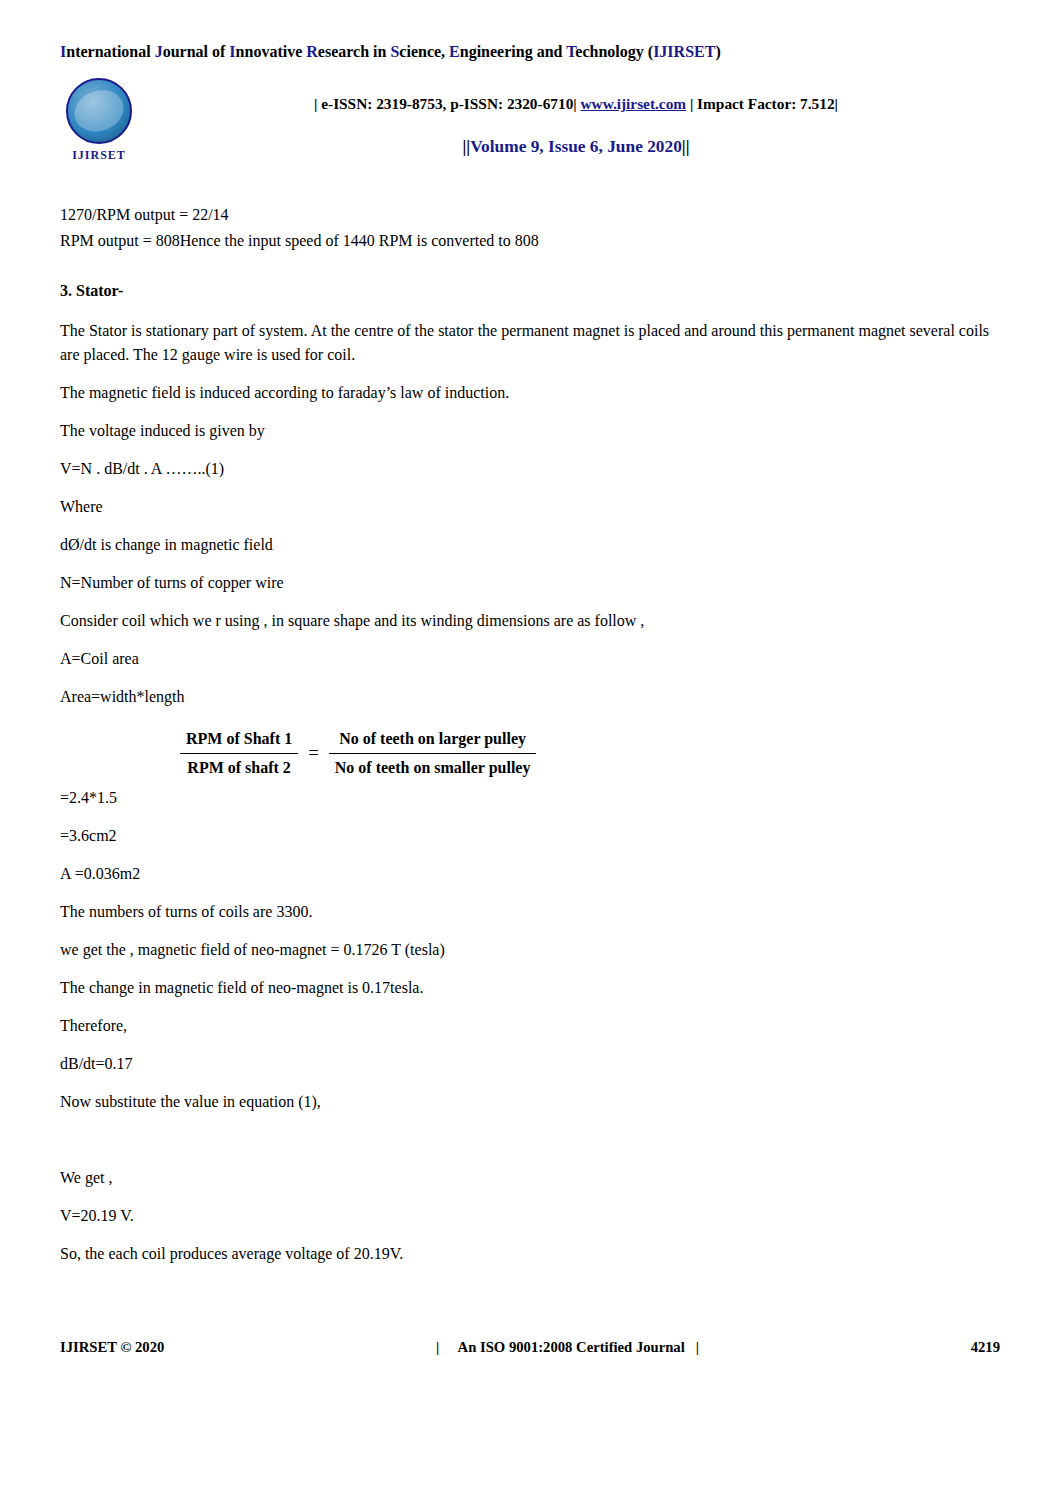International Journal of Innovative Research in Science, Engineering and Technology (IJIRSET)
IJIRSET
| e-ISSN: 2319-8753, p-ISSN: 2320-6710| www.ijirset.com | Impact Factor: 7.512|
||Volume 9, Issue 6, June 2020||
1270/RPM output = 22/14
RPM output = 808Hence the input speed of 1440 RPM is converted to 808
3. Stator-
The Stator is stationary part of system. At the centre of the stator the permanent magnet is placed and around this permanent magnet several coils are placed. The 12 gauge wire is used for coil.
The magnetic field is induced according to faraday’s law of induction.
The voltage induced is given by
V=N . dB/dt . A ……..(1)
Where
dØ/dt is change in magnetic field
N=Number of turns of copper wire
Consider coil which we r using , in square shape and its winding dimensions are as follow ,
A=Coil area
Area=width*length
RPM of Shaft 1 RPM of shaft 2 = No of teeth on larger pulley No of teeth on smaller pulley
=2.4*1.5
=3.6cm2
A =0.036m2
The numbers of turns of coils are 3300.
we get the , magnetic field of neo-magnet = 0.1726 T (tesla)
The change in magnetic field of neo-magnet is 0.17tesla.
Therefore,
dB/dt=0.17
Now substitute the value in equation (1),
We get ,
V=20.19 V.
So, the each coil produces average voltage of 20.19V.
IJIRSET © 2020
| An ISO 9001:2008 Certified Journal |
4219